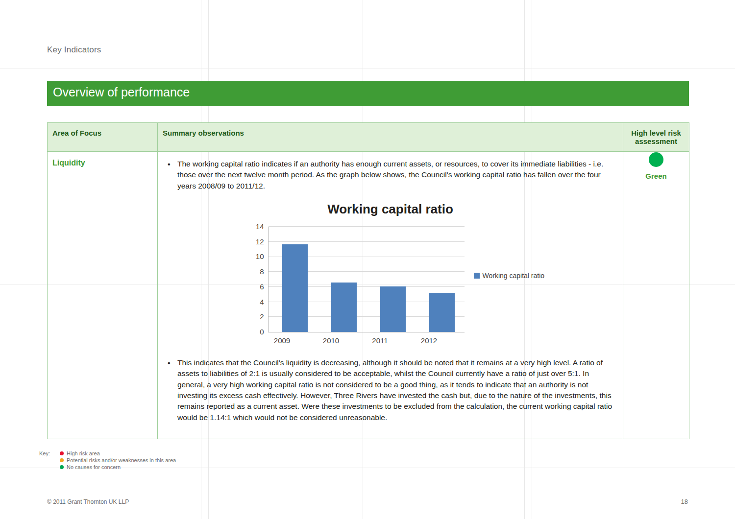Key Indicators
Overview of performance
| Area of Focus | Summary observations | High level risk assessment |
| --- | --- | --- |
| Liquidity | The working capital ratio indicates if an authority has enough current assets, or resources, to cover its immediate liabilities - i.e. those over the next twelve month period. As the graph below shows, the Council's working capital ratio has fallen over the four years 2008/09 to 2011/12. Working capital ratio 14 12 10 8 6 4 2 0 2009 2010 2011 2012 Working capital ratio This indicates that the Council's liquidity is decreasing, although it should be noted that it remains at a very high level. A ratio of assets to liabilities of 2:1 is usually considered to be acceptable, whilst the Council currently have a ratio of just over 5:1. In general, a very high working capital ratio is not considered to be a good thing, as it tends to indicate that an authority is not investing its excess cash effectively. However, Three Rivers have invested the cash but, due to the nature of the investments, this remains reported as a current asset. Were these investments to be excluded from the calculation, the current working capital ratio would be 1.14:1 which would not be considered unreasonable. | Green |
Key: High risk area
Potential risks and/or weaknesses in this area
No causes for concern
© 2011 Grant Thornton UK LLP
18